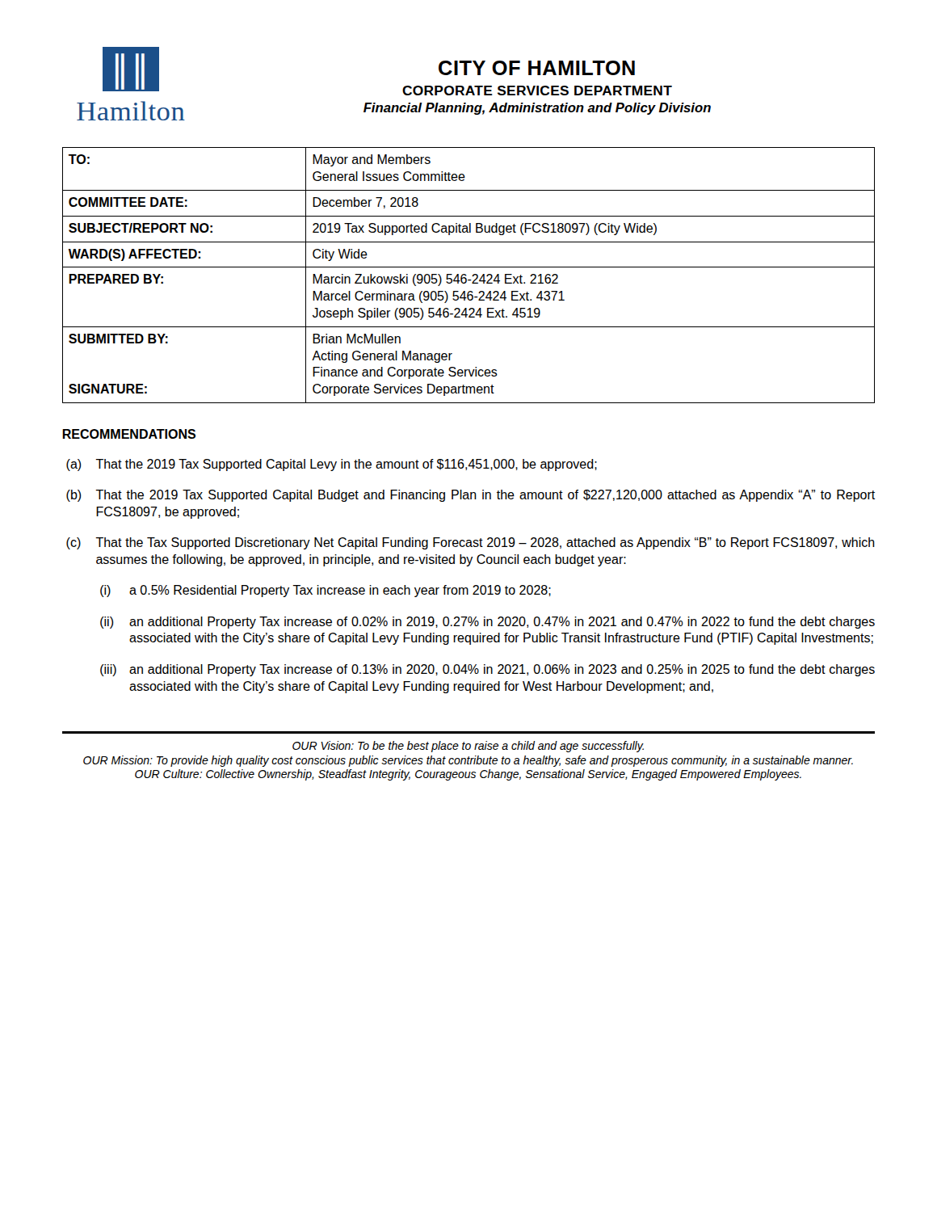∥∥
Hamilton
CITY OF HAMILTON
CORPORATE SERVICES DEPARTMENT
Financial Planning, Administration and Policy Division
| TO: | Mayor and Members General Issues Committee |
| COMMITTEE DATE: | December 7, 2018 |
| SUBJECT/REPORT NO: | 2019 Tax Supported Capital Budget (FCS18097) (City Wide) |
| WARD(S) AFFECTED: | City Wide |
| PREPARED BY: | Marcin Zukowski (905) 546-2424 Ext. 2162 Marcel Cerminara (905) 546-2424 Ext. 4371 Joseph Spiler (905) 546-2424 Ext. 4519 |
| SUBMITTED BY: SIGNATURE: | Brian McMullen Acting General Manager Finance and Corporate Services Corporate Services Department |
RECOMMENDATIONS
(a) That the 2019 Tax Supported Capital Levy in the amount of $116,451,000, be approved;
(b) That the 2019 Tax Supported Capital Budget and Financing Plan in the amount of $227,120,000 attached as Appendix “A” to Report FCS18097, be approved;
(c) That the Tax Supported Discretionary Net Capital Funding Forecast 2019 – 2028, attached as Appendix “B” to Report FCS18097, which assumes the following, be approved, in principle, and re-visited by Council each budget year:
(i) a 0.5% Residential Property Tax increase in each year from 2019 to 2028;
(ii) an additional Property Tax increase of 0.02% in 2019, 0.27% in 2020, 0.47% in 2021 and 0.47% in 2022 to fund the debt charges associated with the City’s share of Capital Levy Funding required for Public Transit Infrastructure Fund (PTIF) Capital Investments;
(iii) an additional Property Tax increase of 0.13% in 2020, 0.04% in 2021, 0.06% in 2023 and 0.25% in 2025 to fund the debt charges associated with the City’s share of Capital Levy Funding required for West Harbour Development; and,
OUR Vision: To be the best place to raise a child and age successfully.
OUR Mission: To provide high quality cost conscious public services that contribute to a healthy, safe and prosperous community, in a sustainable manner.
OUR Culture: Collective Ownership, Steadfast Integrity, Courageous Change, Sensational Service, Engaged Empowered Employees.